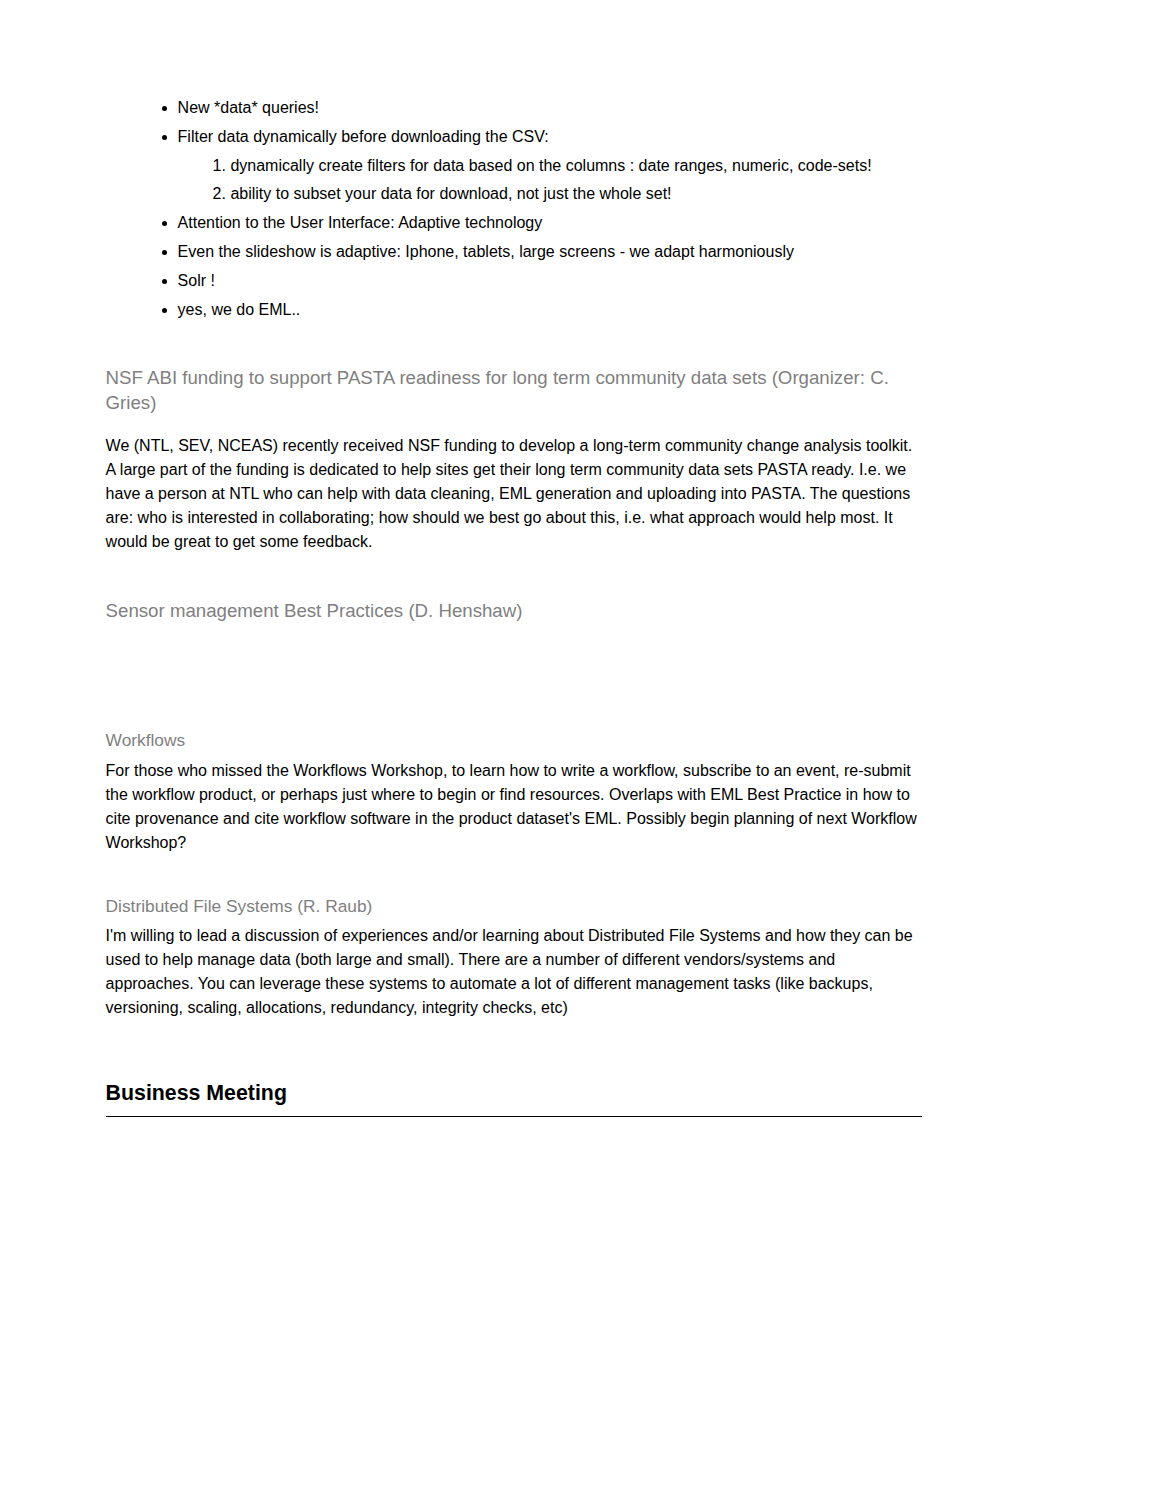New *data* queries!
Filter data dynamically before downloading the CSV:
dynamically create filters for data based on the columns : date ranges, numeric, code-sets!
ability to subset your data for download, not just the whole set!
Attention to the User Interface: Adaptive technology
Even the slideshow is adaptive: Iphone, tablets, large screens - we adapt harmoniously
Solr !
yes, we do EML..
NSF ABI funding to support PASTA readiness for long term community data sets (Organizer: C. Gries)
We (NTL, SEV, NCEAS) recently received NSF funding to develop a long-term community change analysis toolkit. A large part of the funding is dedicated to help sites get their long term community data sets PASTA ready. I.e. we have a person at NTL who can help with data cleaning, EML generation and uploading into PASTA. The questions are: who is interested in collaborating; how should we best go about this, i.e. what approach would help most. It would be great to get some feedback.
Sensor management Best Practices (D. Henshaw)
Workflows
For those who missed the Workflows Workshop, to learn how to write a workflow, subscribe to an event, re-submit the workflow product, or perhaps just where to begin or find resources. Overlaps with EML Best Practice in how to cite provenance and cite workflow software in the product dataset's EML. Possibly begin planning of next Workflow Workshop?
Distributed File Systems (R. Raub)
I'm willing to lead a discussion of experiences and/or learning about Distributed File Systems and how they can be used to help manage data (both large and small). There are a number of different vendors/systems and approaches. You can leverage these systems to automate a lot of different management tasks (like backups, versioning, scaling, allocations, redundancy, integrity checks, etc)
Business Meeting